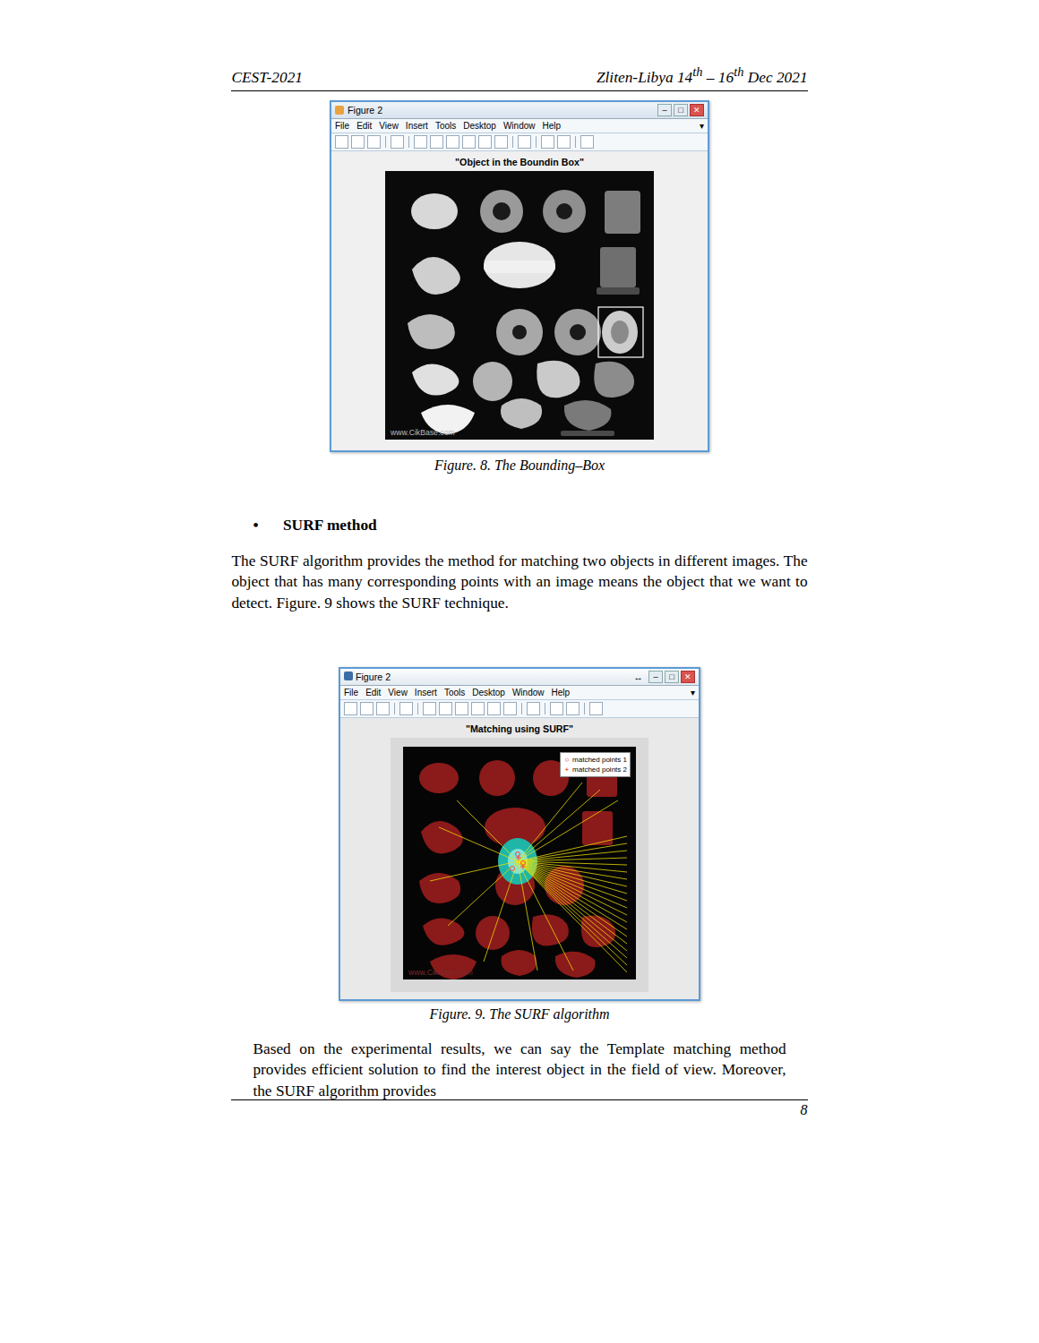CEST-2021 Zliten-Libya 14th – 16th Dec 2021
Figure 2 –□✕
File Edit View Insert Tools Desktop Window Help ▾
"Object in the Boundin Box"
www.CikBase.com
Figure. 8. The Bounding–Box
SURF method
The SURF algorithm provides the method for matching two objects in different images. The object that has many corresponding points with an image means the object that we want to detect. Figure. 9 shows the SURF technique.
Figure 2 ↔ –□✕
File Edit View Insert Tools Desktop Window Help ▾
"Matching using SURF"
○ matched points 1
+ matched points 2
www.CikBase.com
Figure. 9. The SURF algorithm
Based on the experimental results, we can say the Template matching method provides efficient solution to find the interest object in the field of view. Moreover, the SURF algorithm provides
8